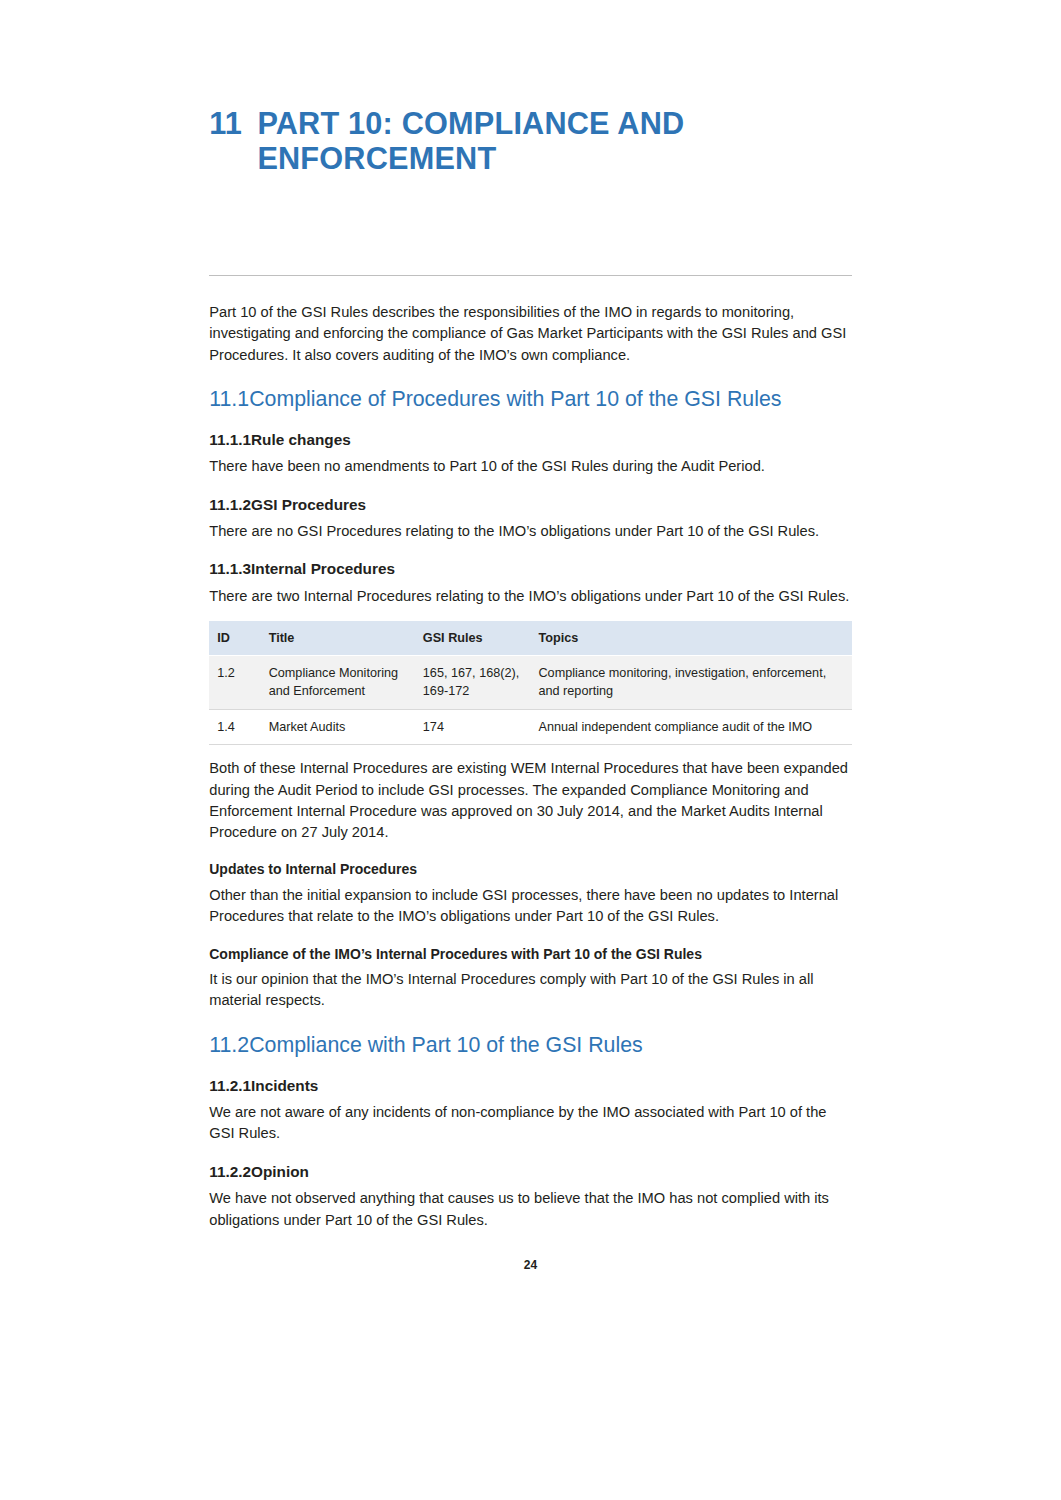11 PART 10: COMPLIANCE AND ENFORCEMENT
Part 10 of the GSI Rules describes the responsibilities of the IMO in regards to monitoring, investigating and enforcing the compliance of Gas Market Participants with the GSI Rules and GSI Procedures. It also covers auditing of the IMO’s own compliance.
11.1 Compliance of Procedures with Part 10 of the GSI Rules
11.1.1 Rule changes
There have been no amendments to Part 10 of the GSI Rules during the Audit Period.
11.1.2 GSI Procedures
There are no GSI Procedures relating to the IMO’s obligations under Part 10 of the GSI Rules.
11.1.3 Internal Procedures
There are two Internal Procedures relating to the IMO’s obligations under Part 10 of the GSI Rules.
| ID | Title | GSI Rules | Topics |
| --- | --- | --- | --- |
| 1.2 | Compliance Monitoring and Enforcement | 165, 167, 168(2), 169-172 | Compliance monitoring, investigation, enforcement, and reporting |
| 1.4 | Market Audits | 174 | Annual independent compliance audit of the IMO |
Both of these Internal Procedures are existing WEM Internal Procedures that have been expanded during the Audit Period to include GSI processes. The expanded Compliance Monitoring and Enforcement Internal Procedure was approved on 30 July 2014, and the Market Audits Internal Procedure on 27 July 2014.
Updates to Internal Procedures
Other than the initial expansion to include GSI processes, there have been no updates to Internal Procedures that relate to the IMO’s obligations under Part 10 of the GSI Rules.
Compliance of the IMO’s Internal Procedures with Part 10 of the GSI Rules
It is our opinion that the IMO’s Internal Procedures comply with Part 10 of the GSI Rules in all material respects.
11.2 Compliance with Part 10 of the GSI Rules
11.2.1 Incidents
We are not aware of any incidents of non-compliance by the IMO associated with Part 10 of the GSI Rules.
11.2.2 Opinion
We have not observed anything that causes us to believe that the IMO has not complied with its obligations under Part 10 of the GSI Rules.
24